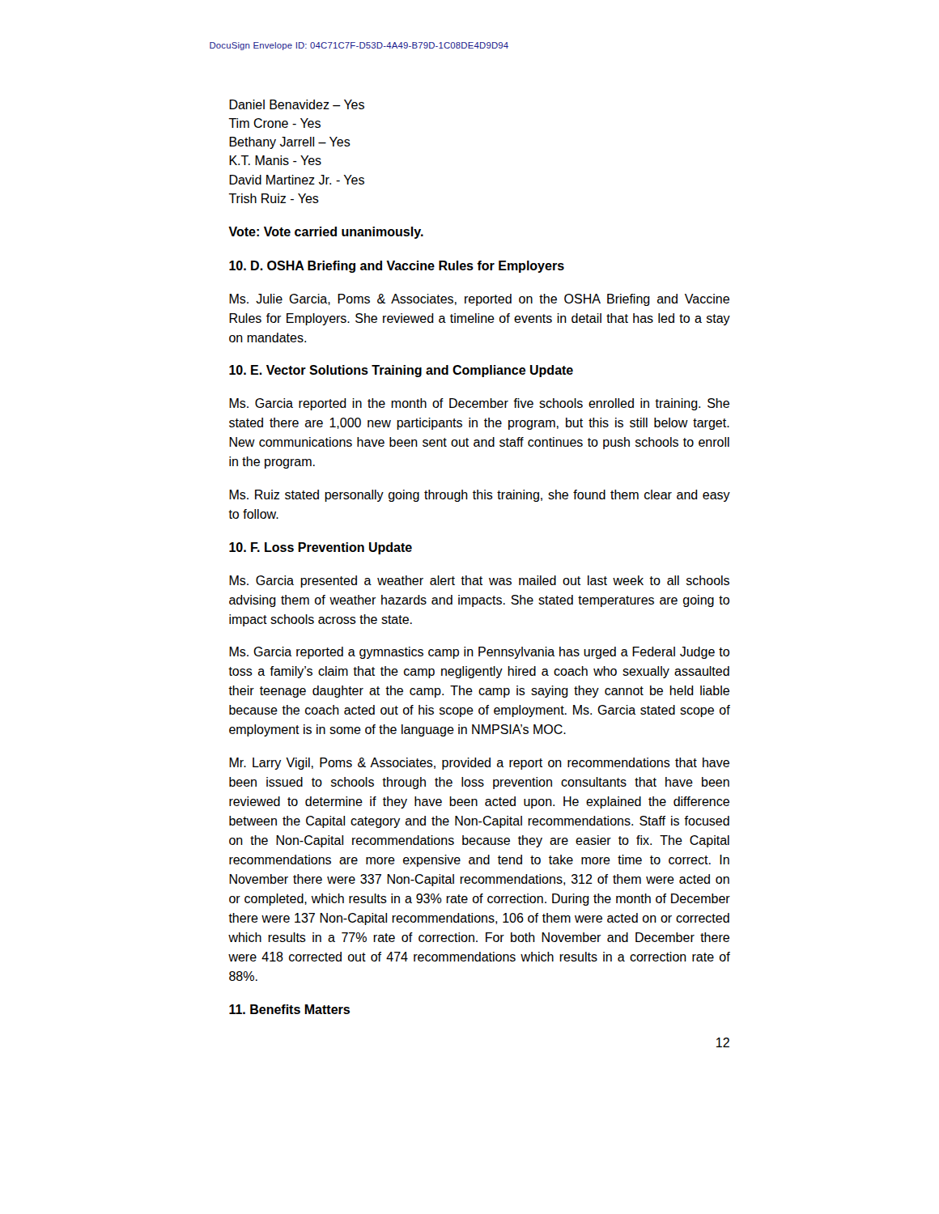DocuSign Envelope ID: 04C71C7F-D53D-4A49-B79D-1C08DE4D9D94
Daniel Benavidez – Yes
Tim Crone - Yes
Bethany Jarrell – Yes
K.T. Manis - Yes
David Martinez Jr. - Yes
Trish Ruiz - Yes
Vote: Vote carried unanimously.
10. D. OSHA Briefing and Vaccine Rules for Employers
Ms. Julie Garcia, Poms & Associates, reported on the OSHA Briefing and Vaccine Rules for Employers. She reviewed a timeline of events in detail that has led to a stay on mandates.
10. E. Vector Solutions Training and Compliance Update
Ms. Garcia reported in the month of December five schools enrolled in training. She stated there are 1,000 new participants in the program, but this is still below target. New communications have been sent out and staff continues to push schools to enroll in the program.
Ms. Ruiz stated personally going through this training, she found them clear and easy to follow.
10. F. Loss Prevention Update
Ms. Garcia presented a weather alert that was mailed out last week to all schools advising them of weather hazards and impacts. She stated temperatures are going to impact schools across the state.
Ms. Garcia reported a gymnastics camp in Pennsylvania has urged a Federal Judge to toss a family’s claim that the camp negligently hired a coach who sexually assaulted their teenage daughter at the camp. The camp is saying they cannot be held liable because the coach acted out of his scope of employment. Ms. Garcia stated scope of employment is in some of the language in NMPSIA’s MOC.
Mr. Larry Vigil, Poms & Associates, provided a report on recommendations that have been issued to schools through the loss prevention consultants that have been reviewed to determine if they have been acted upon. He explained the difference between the Capital category and the Non-Capital recommendations. Staff is focused on the Non-Capital recommendations because they are easier to fix. The Capital recommendations are more expensive and tend to take more time to correct. In November there were 337 Non-Capital recommendations, 312 of them were acted on or completed, which results in a 93% rate of correction. During the month of December there were 137 Non-Capital recommendations, 106 of them were acted on or corrected which results in a 77% rate of correction. For both November and December there were 418 corrected out of 474 recommendations which results in a correction rate of 88%.
11. Benefits Matters
12